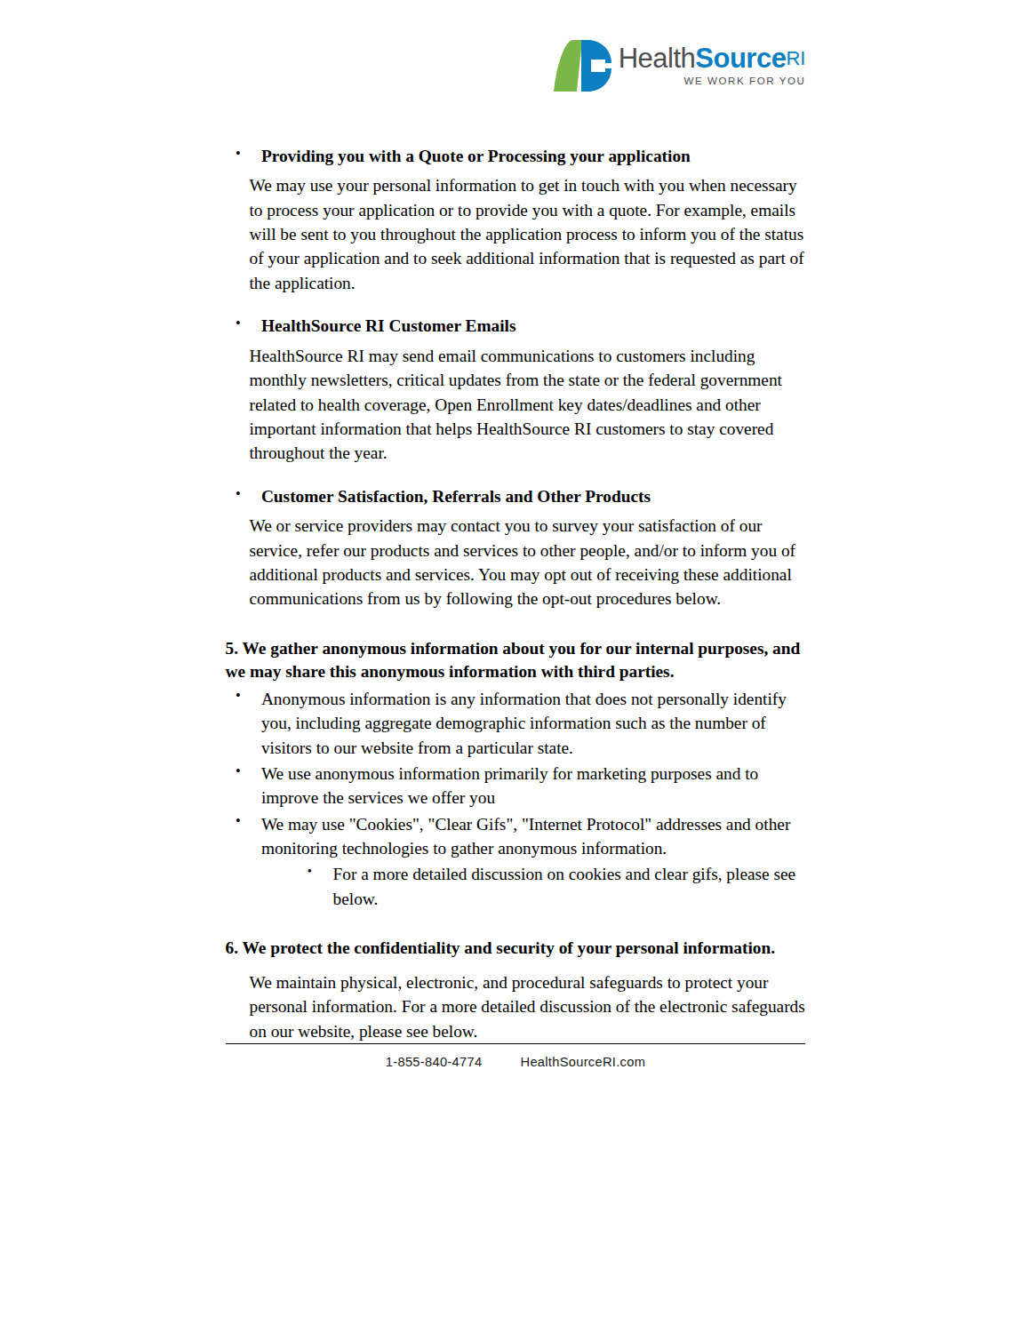Health Source RI
WE WORK FOR YOU
Providing you with a Quote or Processing your application
We may use your personal information to get in touch with you when necessary to process your application or to provide you with a quote. For example, emails will be sent to you throughout the application process to inform you of the status of your application and to seek additional information that is requested as part of the application.
HealthSource RI Customer Emails
HealthSource RI may send email communications to customers including monthly newsletters, critical updates from the state or the federal government related to health coverage, Open Enrollment key dates/deadlines and other important information that helps HealthSource RI customers to stay covered throughout the year.
Customer Satisfaction, Referrals and Other Products
We or service providers may contact you to survey your satisfaction of our service, refer our products and services to other people, and/or to inform you of additional products and services. You may opt out of receiving these additional communications from us by following the opt-out procedures below.
5. We gather anonymous information about you for our internal purposes, and we may share this anonymous information with third parties.
Anonymous information is any information that does not personally identify you, including aggregate demographic information such as the number of visitors to our website from a particular state.
We use anonymous information primarily for marketing purposes and to improve the services we offer you
We may use "Cookies", "Clear Gifs", "Internet Protocol" addresses and other monitoring technologies to gather anonymous information.
For a more detailed discussion on cookies and clear gifs, please see below.
6. We protect the confidentiality and security of your personal information.
We maintain physical, electronic, and procedural safeguards to protect your personal information. For a more detailed discussion of the electronic safeguards on our website, please see below.
1-855-840-4774 HealthSourceRI.com